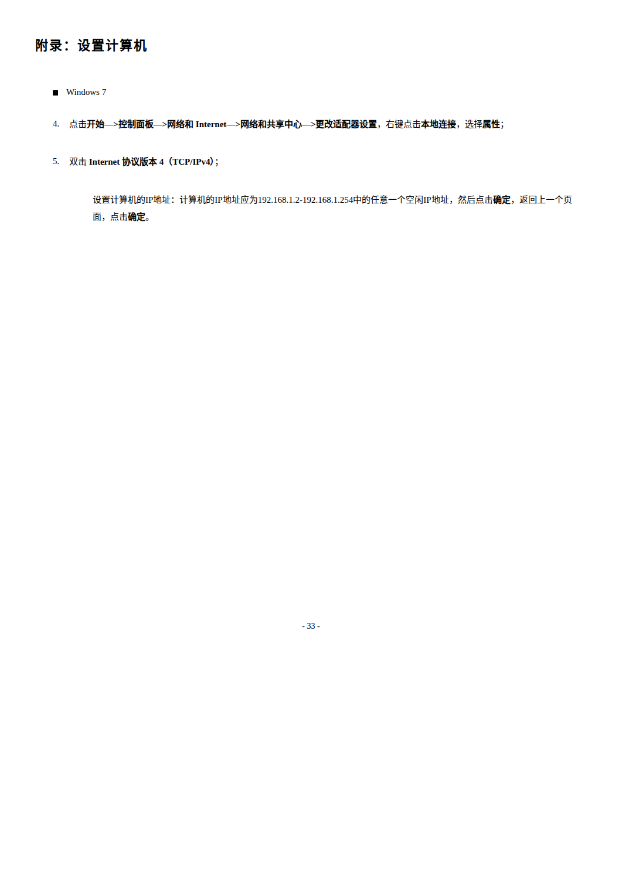附录：设置计算机
Windows 7
点击开始—>控制面板—>网络和 Internet—>网络和共享中心—>更改适配器设置，右键点击本地连接，选择属性；
双击 Internet 协议版本 4（TCP/IPv4）；
设置计算机的IP地址：计算机的IP地址应为192.168.1.2-192.168.1.254中的任意一个空闲IP地址，然后点击确定，返回上一个页面，点击确定。
- 33 -